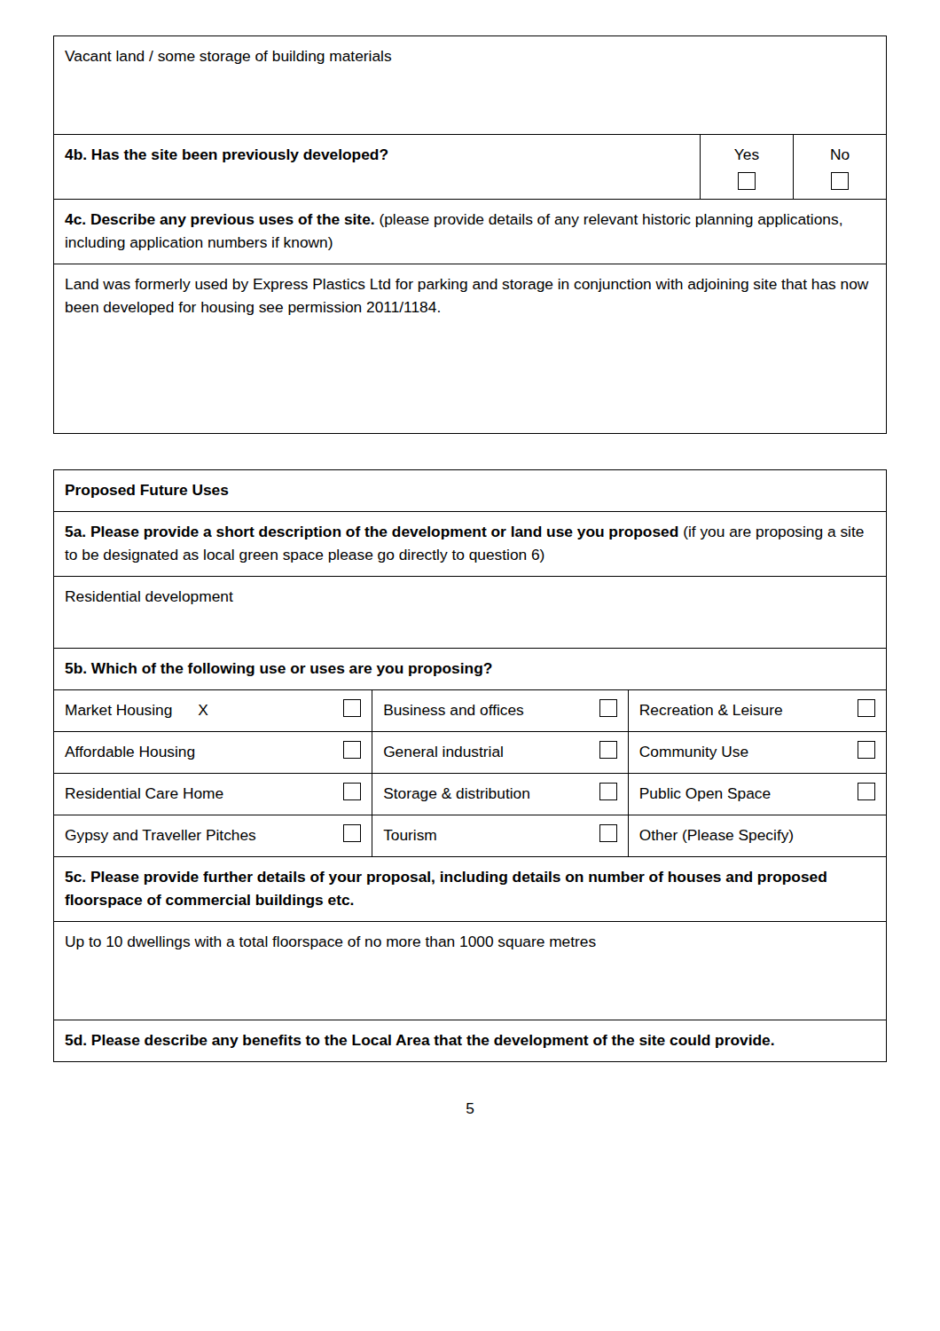| Vacant land / some storage of building materials |
| 4b. Has the site been previously developed? | Yes | No |
| 4c. Describe any previous uses of the site. (please provide details of any relevant historic planning applications, including application numbers if known) |
| Land was formerly used by Express Plastics Ltd for parking and storage in conjunction with adjoining site that has now been developed for housing see permission 2011/1184. |
| Proposed Future Uses |
| 5a. Please provide a short description of the development or land use you proposed (if you are proposing a site to be designated as local green space please go directly to question 6) |
| Residential development |
| 5b. Which of the following use or uses are you proposing? |
| Market Housing X | Business and offices | Recreation & Leisure |
| Affordable Housing | General industrial | Community Use |
| Residential Care Home | Storage & distribution | Public Open Space |
| Gypsy and Traveller Pitches | Tourism | Other (Please Specify) |
| 5c. Please provide further details of your proposal, including details on number of houses and proposed floorspace of commercial buildings etc. |
| Up to 10 dwellings with a total floorspace of no more than 1000 square metres |
| 5d. Please describe any benefits to the Local Area that the development of the site could provide. |
5